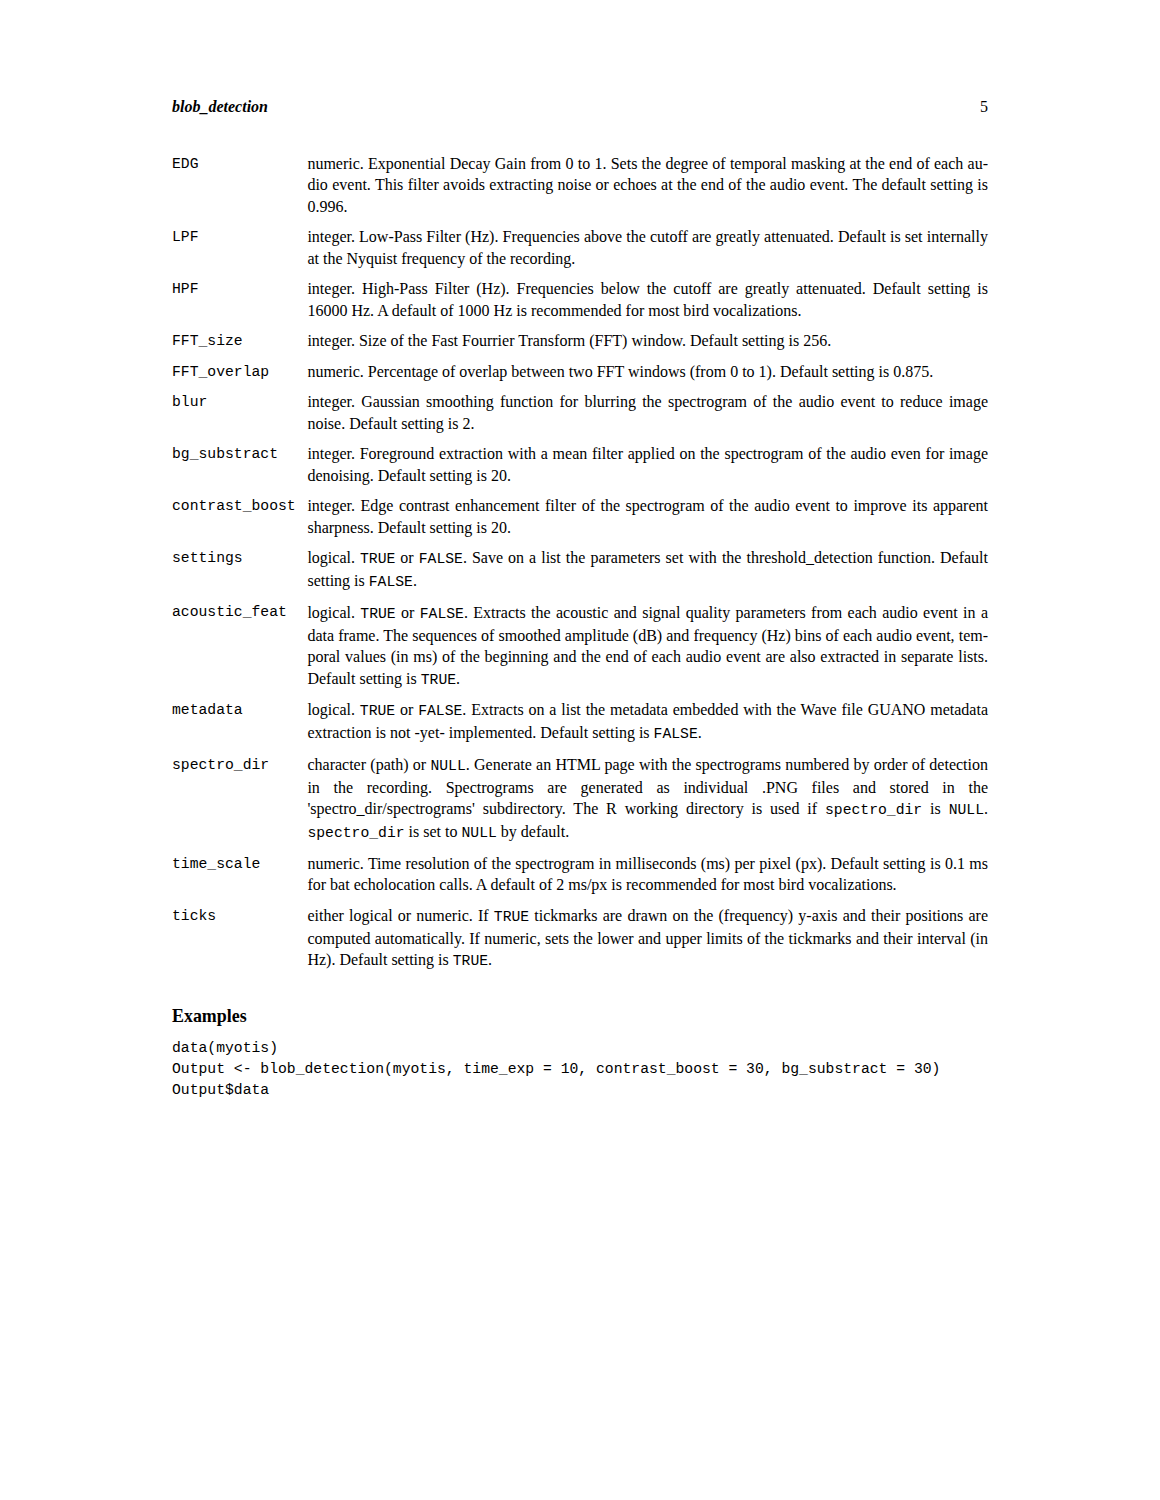blob_detection 5
EDG
numeric. Exponential Decay Gain from 0 to 1. Sets the degree of temporal masking at the end of each audio event. This filter avoids extracting noise or echoes at the end of the audio event. The default setting is 0.996.
LPF
integer. Low-Pass Filter (Hz). Frequencies above the cutoff are greatly attenuated. Default is set internally at the Nyquist frequency of the recording.
HPF
integer. High-Pass Filter (Hz). Frequencies below the cutoff are greatly attenuated. Default setting is 16000 Hz. A default of 1000 Hz is recommended for most bird vocalizations.
FFT_size
integer. Size of the Fast Fourrier Transform (FFT) window. Default setting is 256.
FFT_overlap
numeric. Percentage of overlap between two FFT windows (from 0 to 1). Default setting is 0.875.
blur
integer. Gaussian smoothing function for blurring the spectrogram of the audio event to reduce image noise. Default setting is 2.
bg_substract
integer. Foreground extraction with a mean filter applied on the spectrogram of the audio even for image denoising. Default setting is 20.
contrast_boost
integer. Edge contrast enhancement filter of the spectrogram of the audio event to improve its apparent sharpness. Default setting is 20.
settings
logical. TRUE or FALSE. Save on a list the parameters set with the threshold_detection function. Default setting is FALSE.
acoustic_feat
logical. TRUE or FALSE. Extracts the acoustic and signal quality parameters from each audio event in a data frame. The sequences of smoothed amplitude (dB) and frequency (Hz) bins of each audio event, temporal values (in ms) of the beginning and the end of each audio event are also extracted in separate lists. Default setting is TRUE.
metadata
logical. TRUE or FALSE. Extracts on a list the metadata embedded with the Wave file GUANO metadata extraction is not -yet- implemented. Default setting is FALSE.
spectro_dir
character (path) or NULL. Generate an HTML page with the spectrograms numbered by order of detection in the recording. Spectrograms are generated as individual .PNG files and stored in the 'spectro_dir/spectrograms' subdirectory. The R working directory is used if spectro_dir is NULL. spectro_dir is set to NULL by default.
time_scale
numeric. Time resolution of the spectrogram in milliseconds (ms) per pixel (px). Default setting is 0.1 ms for bat echolocation calls. A default of 2 ms/px is recommended for most bird vocalizations.
ticks
either logical or numeric. If TRUE tickmarks are drawn on the (frequency) y-axis and their positions are computed automatically. If numeric, sets the lower and upper limits of the tickmarks and their interval (in Hz). Default setting is TRUE.
Examples
data(myotis)
Output <- blob_detection(myotis, time_exp = 10, contrast_boost = 30, bg_substract = 30)
Output$data